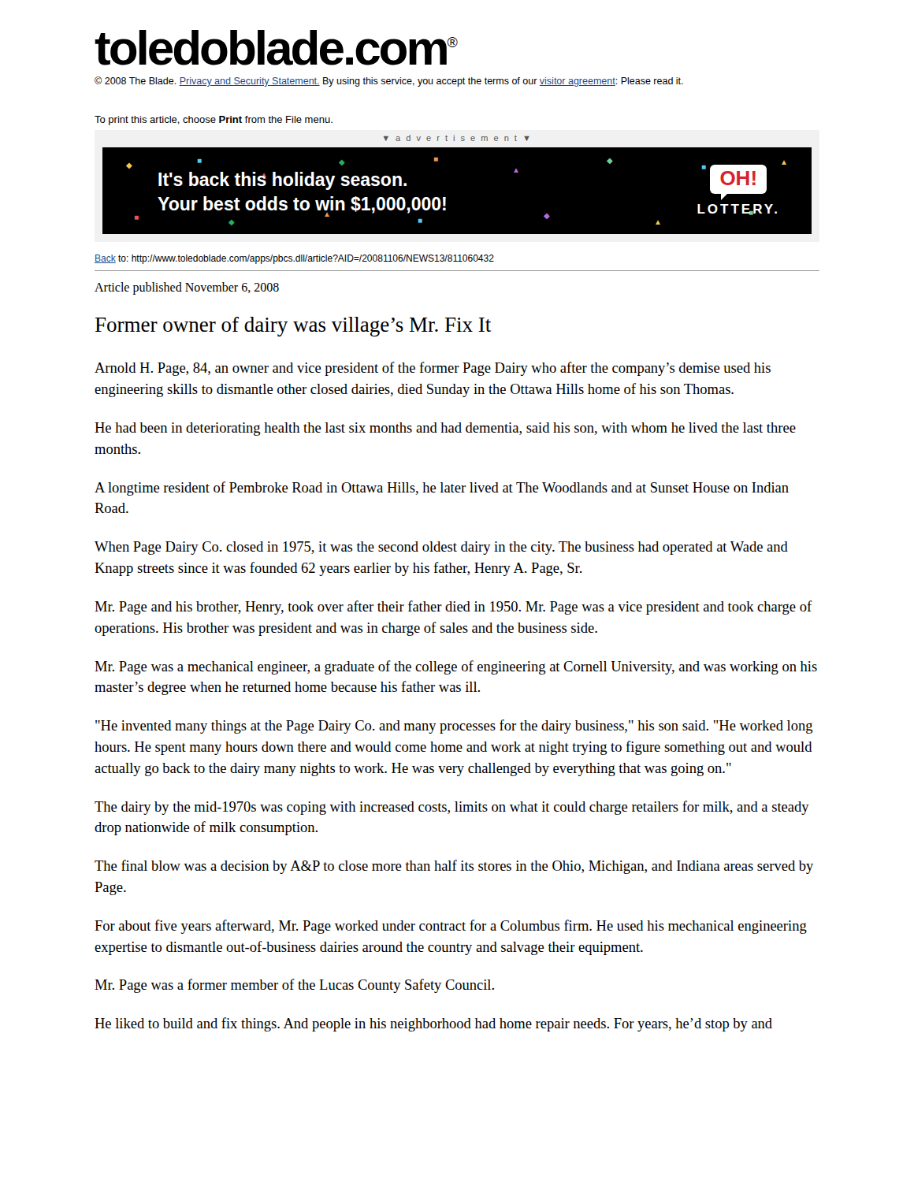toledoblade.com®
© 2008 The Blade. Privacy and Security Statement. By using this service, you accept the terms of our visitor agreement: Please read it.
To print this article, choose Print from the File menu.
▼ a d v e r t i s e m e n t ▼
◆ ■ ▲ ◆ ■ ▲ ◆ ■ ▲ ■ ◆ ▲ ■ ◆ ▲ ■
It's back this holiday season.
Your best odds to win $1,000,000!
OH! LOTTERY.
Back to: http://www.toledoblade.com/apps/pbcs.dll/article?AID=/20081106/NEWS13/811060432
Article published November 6, 2008
Former owner of dairy was village’s Mr. Fix It
Arnold H. Page, 84, an owner and vice president of the former Page Dairy who after the company’s demise used his engineering skills to dismantle other closed dairies, died Sunday in the Ottawa Hills home of his son Thomas.
He had been in deteriorating health the last six months and had dementia, said his son, with whom he lived the last three months.
A longtime resident of Pembroke Road in Ottawa Hills, he later lived at The Woodlands and at Sunset House on Indian Road.
When Page Dairy Co. closed in 1975, it was the second oldest dairy in the city. The business had operated at Wade and Knapp streets since it was founded 62 years earlier by his father, Henry A. Page, Sr.
Mr. Page and his brother, Henry, took over after their father died in 1950. Mr. Page was a vice president and took charge of operations. His brother was president and was in charge of sales and the business side.
Mr. Page was a mechanical engineer, a graduate of the college of engineering at Cornell University, and was working on his master’s degree when he returned home because his father was ill.
"He invented many things at the Page Dairy Co. and many processes for the dairy business," his son said. "He worked long hours. He spent many hours down there and would come home and work at night trying to figure something out and would actually go back to the dairy many nights to work. He was very challenged by everything that was going on."
The dairy by the mid-1970s was coping with increased costs, limits on what it could charge retailers for milk, and a steady drop nationwide of milk consumption.
The final blow was a decision by A&P to close more than half its stores in the Ohio, Michigan, and Indiana areas served by Page.
For about five years afterward, Mr. Page worked under contract for a Columbus firm. He used his mechanical engineering expertise to dismantle out-of-business dairies around the country and salvage their equipment.
Mr. Page was a former member of the Lucas County Safety Council.
He liked to build and fix things. And people in his neighborhood had home repair needs. For years, he’d stop by and